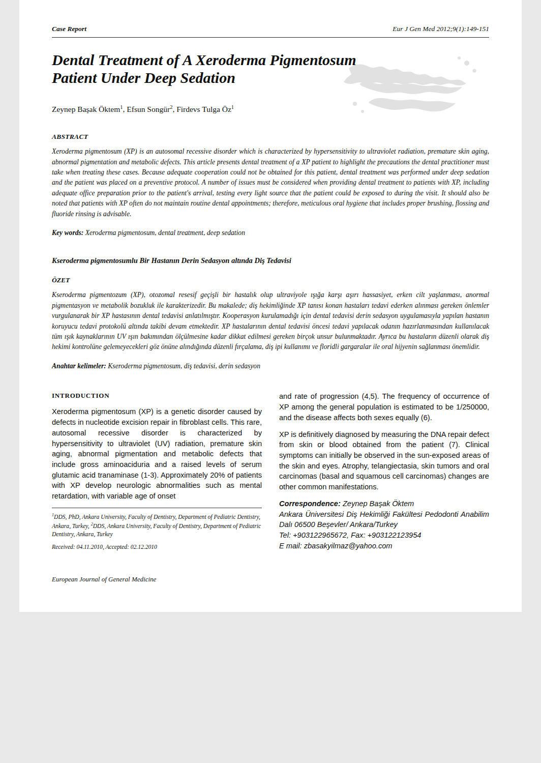Case Report
Eur J Gen Med 2012;9(1):149-151
Dental Treatment of A Xeroderma Pigmentosum Patient Under Deep Sedation
Zeynep Başak Öktem1, Efsun Songür2, Firdevs Tulga Öz1
ABSTRACT
Xeroderma pigmentosum (XP) is an autosomal recessive disorder which is characterized by hypersensitivity to ultraviolet radiation, premature skin aging, abnormal pigmentation and metabolic defects. This article presents dental treatment of a XP patient to highlight the precautions the dental practitioner must take when treating these cases. Because adequate cooperation could not be obtained for this patient, dental treatment was performed under deep sedation and the patient was placed on a preventive protocol. A number of issues must be considered when providing dental treatment to patients with XP, including adequate office preparation prior to the patient's arrival, testing every light source that the patient could be exposed to during the visit. It should also be noted that patients with XP often do not maintain routine dental appointments; therefore, meticulous oral hygiene that includes proper brushing, flossing and fluoride rinsing is advisable.
Key words: Xeroderma pigmentosum, dental treatment, deep sedation
Kseroderma pigmentosumlu Bir Hastanın Derin Sedasyon altında Diş Tedavisi
ÖZET
Kseroderma pigmentozum (XP), otozomal resesif geçişli bir hastalık olup ultraviyole ışığa karşı aşırı hassasiyet, erken cilt yaşlanması, anormal pigmentasyon ve metabolik bozukluk ile karakterizedir. Bu makalede; diş hekimliğinde XP tanısı konan hastaları tedavi ederken alınması gereken önlemler vurgulanarak bir XP hastasının dental tedavisi anlatılmıştır. Kooperasyon kurulamadığı için dental tedavisi derin sedasyon uygulamasıyla yapılan hastanın koruyucu tedavi protokolü altında takibi devam etmektedir. XP hastalarının dental tedavisi öncesi tedavi yapılacak odanın hazırlanmasından kullanılacak tüm ışık kaynaklarının UV ışın bakımından ölçülmesine kadar dikkat edilmesi gereken birçok unsur bulunmaktadır. Ayrıca bu hastaların düzenli olarak diş hekimi kontrolüne gelemeyecekleri göz önüne alındığında düzenli fırçalama, diş ipi kullanımı ve floridli gargaralar ile oral hijyenin sağlanması önemlidir.
Anahtar kelimeler: Kseroderma pigmentosum, diş tedavisi, derin sedasyon
INTRODUCTION
Xeroderma pigmentosum (XP) is a genetic disorder caused by defects in nucleotide excision repair in fibroblast cells. This rare, autosomal recessive disorder is characterized by hypersensitivity to ultraviolet (UV) radiation, premature skin aging, abnormal pigmentation and metabolic defects that include gross aminoaciduria and a raised levels of serum glutamic acid tranaminase (1-3). Approximately 20% of patients with XP develop neurologic abnormalities such as mental retardation, with variable age of onset
1DDS, PhD, Ankara University, Faculty of Dentistry, Department of Pediatric Dentistry, Ankara, Turkey, 2DDS, Ankara University, Faculty of Dentistry, Department of Pediatric Dentistry, Ankara, Turkey
Received: 04.11.2010, Accepted: 02.12.2010
and rate of progression (4,5). The frequency of occurrence of XP among the general population is estimated to be 1/250000, and the disease affects both sexes equally (6).
XP is definitively diagnosed by measuring the DNA repair defect from skin or blood obtained from the patient (7). Clinical symptoms can initially be observed in the sun-exposed areas of the skin and eyes. Atrophy, telangiectasia, skin tumors and oral carcinomas (basal and squamous cell carcinomas) changes are other common manifestations.
Correspondence: Zeynep Başak Öktem
Ankara Üniversitesi Diş Hekimliği Fakültesi Pedodonti Anabilim Dalı 06500 Beşevler/ Ankara/Turkey
Tel: +903122965672, Fax: +903122123954
E mail: zbasakyilmaz@yahoo.com
European Journal of General Medicine